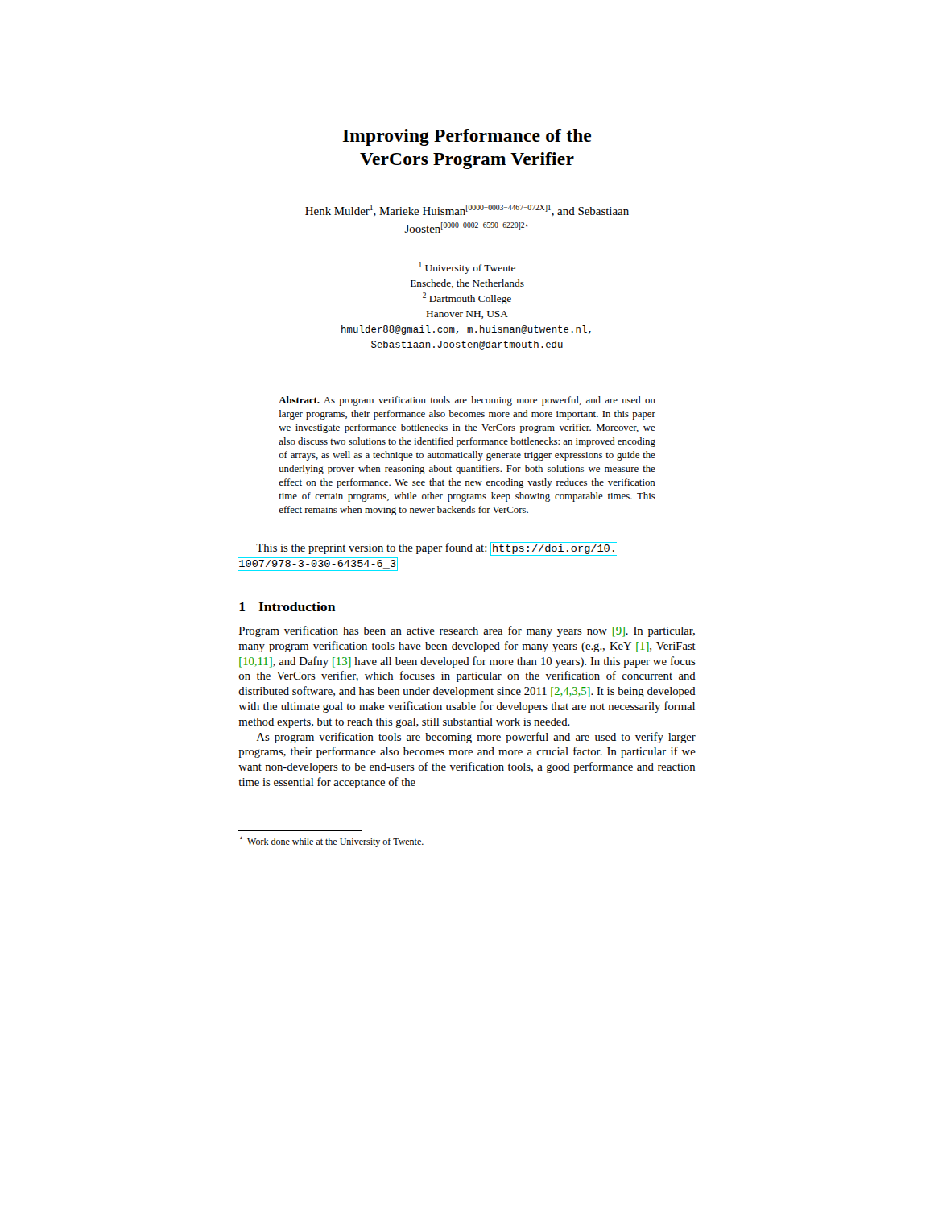Improving Performance of the
VerCors Program Verifier
Henk Mulder1, Marieke Huisman[0000−0003−4467−072X]1, and Sebastiaan
Joosten[0000−0002−6590−6220]2⋆
1 University of Twente
Enschede, the Netherlands
2 Dartmouth College
Hanover NH, USA
hmulder88@gmail.com, m.huisman@utwente.nl,
Sebastiaan.Joosten@dartmouth.edu
Abstract. As program verification tools are becoming more powerful, and are used on larger programs, their performance also becomes more and more important. In this paper we investigate performance bottlenecks in the VerCors program verifier. Moreover, we also discuss two solutions to the identified performance bottlenecks: an improved encoding of arrays, as well as a technique to automatically generate trigger expressions to guide the underlying prover when reasoning about quantifiers. For both solutions we measure the effect on the performance. We see that the new encoding vastly reduces the verification time of certain programs, while other programs keep showing comparable times. This effect remains when moving to newer backends for VerCors.
This is the preprint version to the paper found at: https://doi.org/10.
1007/978-3-030-64354-6_3
1 Introduction
Program verification has been an active research area for many years now [9]. In particular, many program verification tools have been developed for many years (e.g., KeY [1], VeriFast [10,11], and Dafny [13] have all been developed for more than 10 years). In this paper we focus on the VerCors verifier, which focuses in particular on the verification of concurrent and distributed software, and has been under development since 2011 [2,4,3,5]. It is being developed with the ultimate goal to make verification usable for developers that are not necessarily formal method experts, but to reach this goal, still substantial work is needed.
As program verification tools are becoming more powerful and are used to verify larger programs, their performance also becomes more and more a crucial factor. In particular if we want non-developers to be end-users of the verification tools, a good performance and reaction time is essential for acceptance of the
⋆Work done while at the University of Twente.